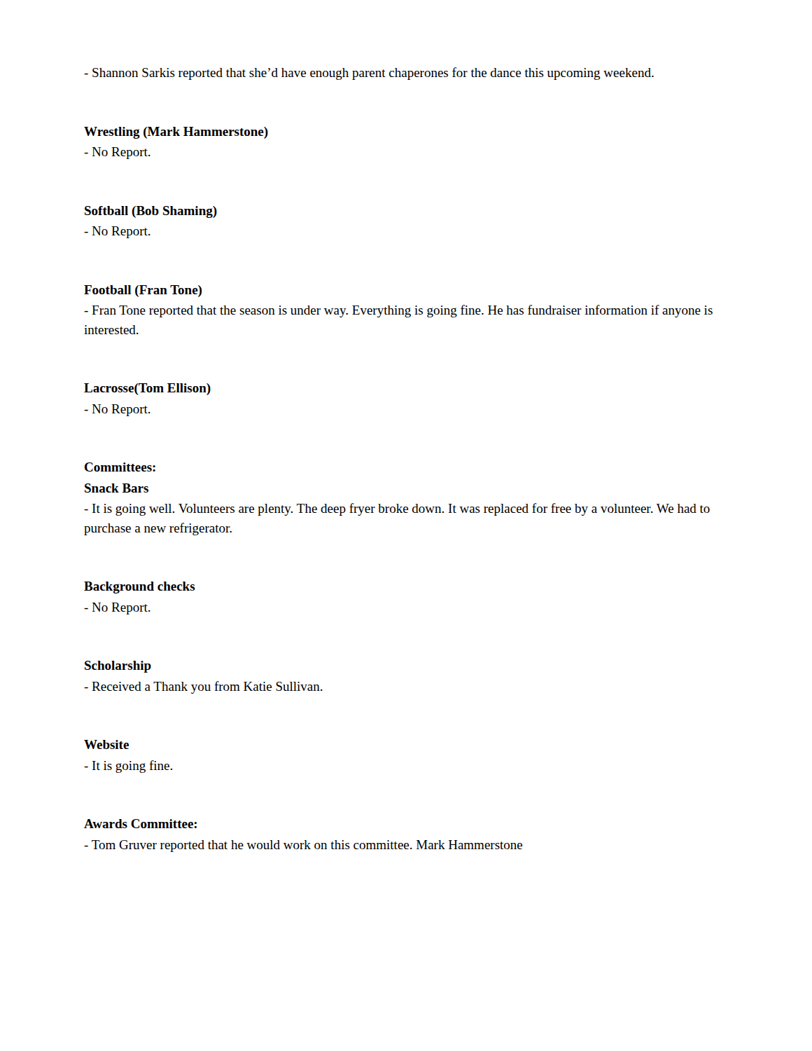- Shannon Sarkis reported that she’d have enough parent chaperones for the dance this upcoming weekend.
Wrestling (Mark Hammerstone)
- No Report.
Softball (Bob Shaming)
- No Report.
Football (Fran Tone)
- Fran Tone reported that the season is under way. Everything is going fine. He has fundraiser information if anyone is interested.
Lacrosse(Tom Ellison)
- No Report.
Committees:
Snack Bars
- It is going well. Volunteers are plenty. The deep fryer broke down. It was replaced for free by a volunteer. We had to purchase a new refrigerator.
Background checks
- No Report.
Scholarship
- Received a Thank you from Katie Sullivan.
Website
- It is going fine.
Awards Committee:
- Tom Gruver reported that he would work on this committee. Mark Hammerstone